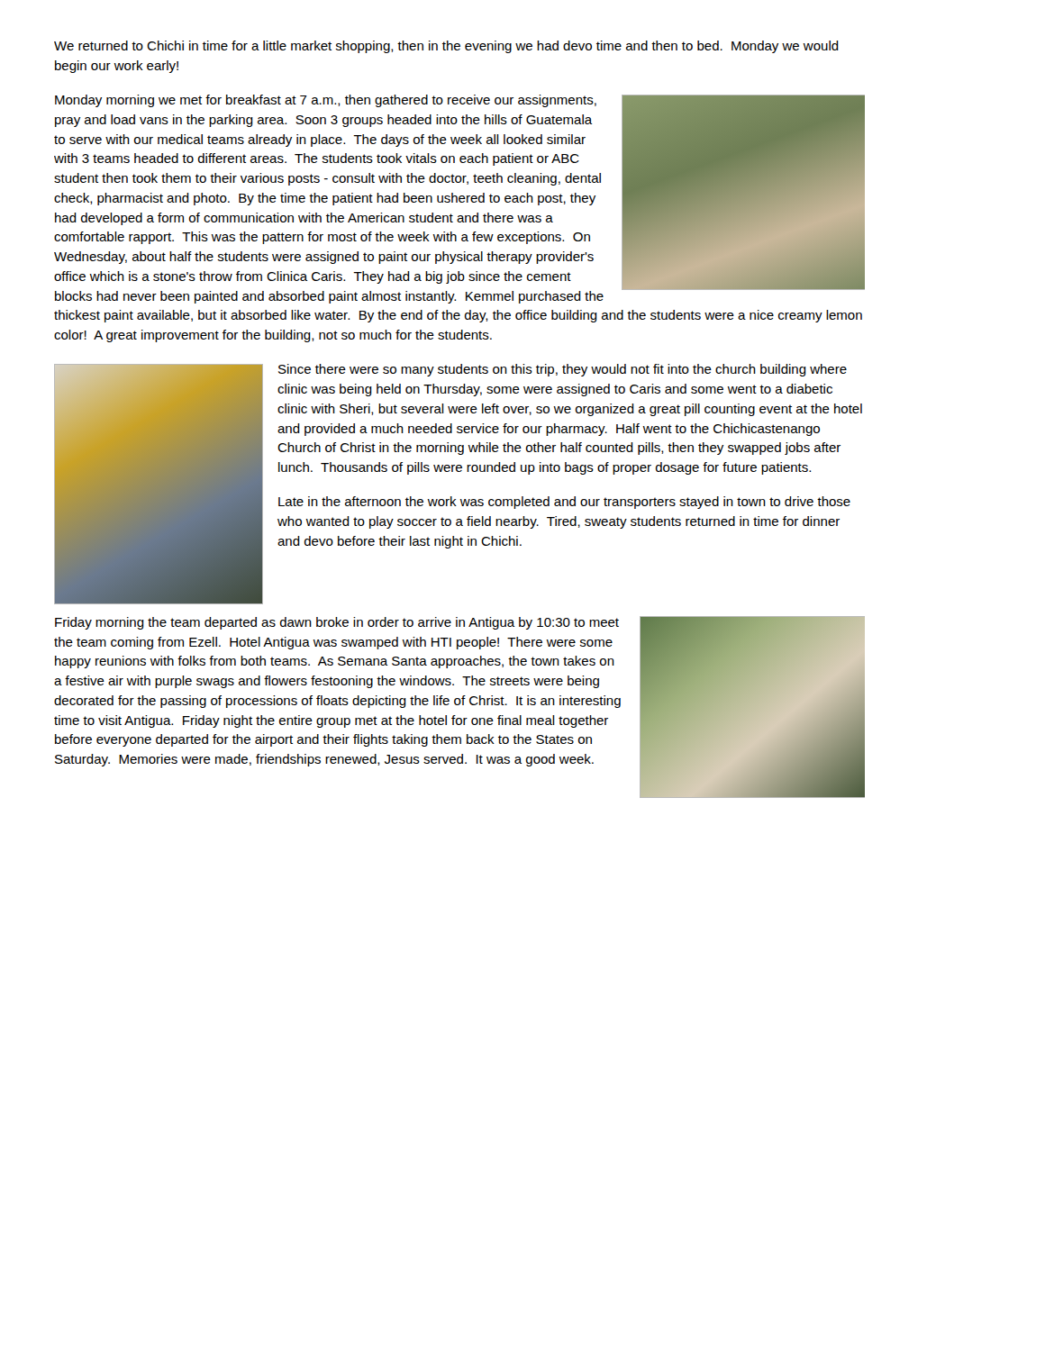We returned to Chichi in time for a little market shopping, then in the evening we had devo time and then to bed. Monday we would begin our work early!
Monday morning we met for breakfast at 7 a.m., then gathered to receive our assignments, pray and load vans in the parking area. Soon 3 groups headed into the hills of Guatemala to serve with our medical teams already in place. The days of the week all looked similar with 3 teams headed to different areas. The students took vitals on each patient or ABC student then took them to their various posts - consult with the doctor, teeth cleaning, dental check, pharmacist and photo. By the time the patient had been ushered to each post, they had developed a form of communication with the American student and there was a comfortable rapport. This was the pattern for most of the week with a few exceptions. On Wednesday, about half the students were assigned to paint our physical therapy provider's office which is a stone's throw from Clinica Caris. They had a big job since the cement blocks had never been painted and absorbed paint almost instantly. Kemmel purchased the thickest paint available, but it absorbed like water. By the end of the day, the office building and the students were a nice creamy lemon color! A great improvement for the building, not so much for the students.
Since there were so many students on this trip, they would not fit into the church building where clinic was being held on Thursday, some were assigned to Caris and some went to a diabetic clinic with Sheri, but several were left over, so we organized a great pill counting event at the hotel and provided a much needed service for our pharmacy. Half went to the Chichicastenango Church of Christ in the morning while the other half counted pills, then they swapped jobs after lunch. Thousands of pills were rounded up into bags of proper dosage for future patients.
Late in the afternoon the work was completed and our transporters stayed in town to drive those who wanted to play soccer to a field nearby. Tired, sweaty students returned in time for dinner and devo before their last night in Chichi.
Friday morning the team departed as dawn broke in order to arrive in Antigua by 10:30 to meet the team coming from Ezell. Hotel Antigua was swamped with HTI people! There were some happy reunions with folks from both teams. As Semana Santa approaches, the town takes on a festive air with purple swags and flowers festooning the windows. The streets were being decorated for the passing of processions of floats depicting the life of Christ. It is an interesting time to visit Antigua. Friday night the entire group met at the hotel for one final meal together before everyone departed for the airport and their flights taking them back to the States on Saturday. Memories were made, friendships renewed, Jesus served. It was a good week.